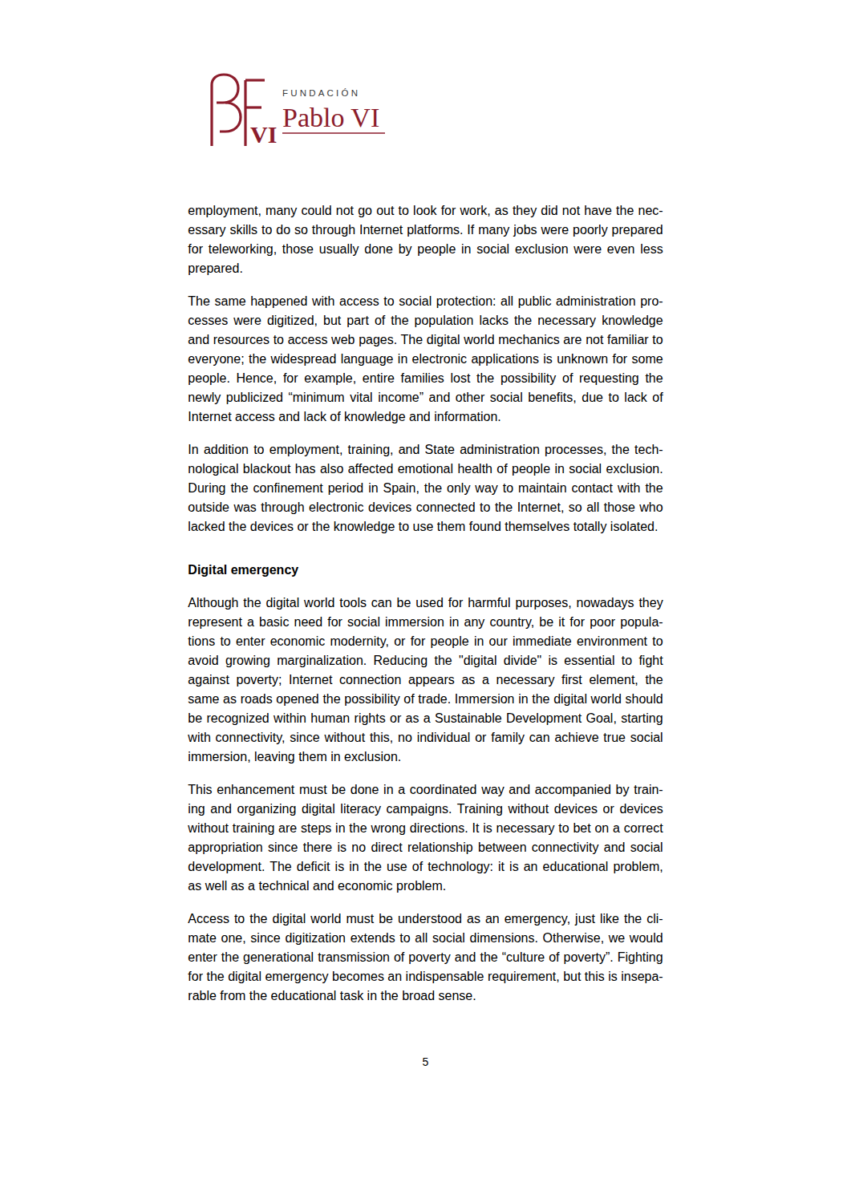VI FUNDACIÓN Pablo VI
employment, many could not go out to look for work, as they did not have the necessary skills to do so through Internet platforms. If many jobs were poorly prepared for teleworking, those usually done by people in social exclusion were even less prepared.
The same happened with access to social protection: all public administration processes were digitized, but part of the population lacks the necessary knowledge and resources to access web pages. The digital world mechanics are not familiar to everyone; the widespread language in electronic applications is unknown for some people. Hence, for example, entire families lost the possibility of requesting the newly publicized “minimum vital income” and other social benefits, due to lack of Internet access and lack of knowledge and information.
In addition to employment, training, and State administration processes, the technological blackout has also affected emotional health of people in social exclusion. During the confinement period in Spain, the only way to maintain contact with the outside was through electronic devices connected to the Internet, so all those who lacked the devices or the knowledge to use them found themselves totally isolated.
Digital emergency
Although the digital world tools can be used for harmful purposes, nowadays they represent a basic need for social immersion in any country, be it for poor populations to enter economic modernity, or for people in our immediate environment to avoid growing marginalization. Reducing the "digital divide" is essential to fight against poverty; Internet connection appears as a necessary first element, the same as roads opened the possibility of trade. Immersion in the digital world should be recognized within human rights or as a Sustainable Development Goal, starting with connectivity, since without this, no individual or family can achieve true social immersion, leaving them in exclusion.
This enhancement must be done in a coordinated way and accompanied by training and organizing digital literacy campaigns. Training without devices or devices without training are steps in the wrong directions. It is necessary to bet on a correct appropriation since there is no direct relationship between connectivity and social development. The deficit is in the use of technology: it is an educational problem, as well as a technical and economic problem.
Access to the digital world must be understood as an emergency, just like the climate one, since digitization extends to all social dimensions. Otherwise, we would enter the generational transmission of poverty and the “culture of poverty”. Fighting for the digital emergency becomes an indispensable requirement, but this is inseparable from the educational task in the broad sense.
5